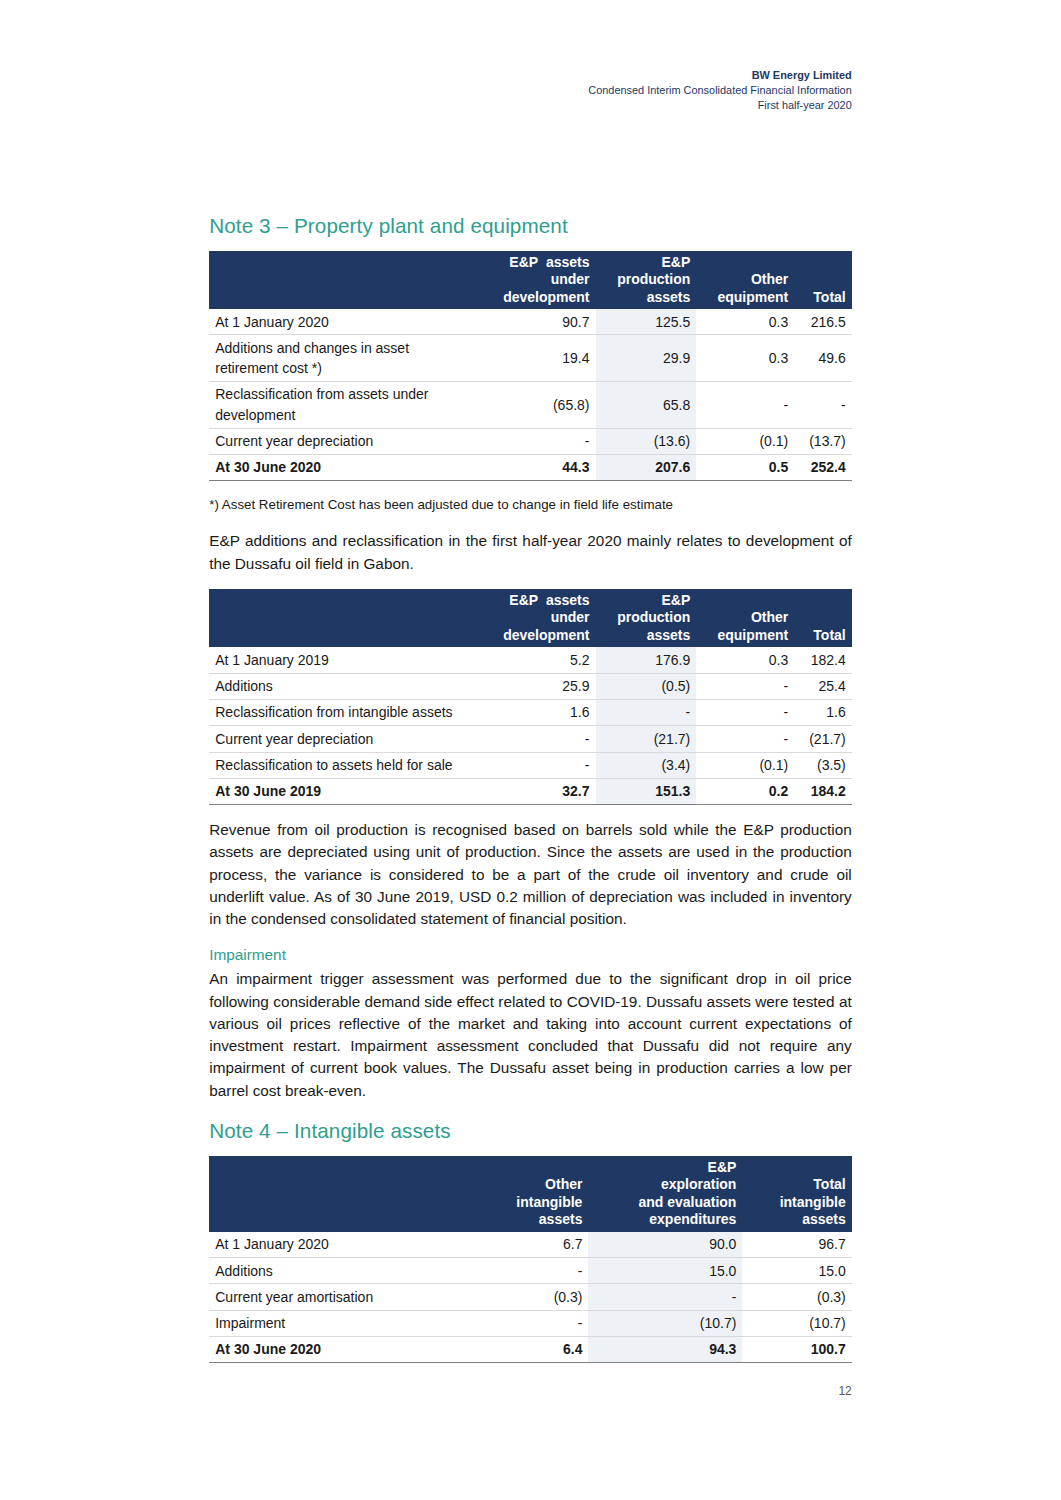BW Energy Limited
Condensed Interim Consolidated Financial Information
First half-year 2020
Note 3 – Property plant and equipment
| | E&P assets under development | E&P production assets | Other equipment | Total |
| --- | --- | --- | --- | --- |
| At 1 January 2020 | 90.7 | 125.5 | 0.3 | 216.5 |
| Additions and changes in asset retirement cost *) | 19.4 | 29.9 | 0.3 | 49.6 |
| Reclassification from assets under development | (65.8) | 65.8 | - | - |
| Current year depreciation | - | (13.6) | (0.1) | (13.7) |
| At 30 June 2020 | 44.3 | 207.6 | 0.5 | 252.4 |
*) Asset Retirement Cost has been adjusted due to change in field life estimate
E&P additions and reclassification in the first half-year 2020 mainly relates to development of the Dussafu oil field in Gabon.
| | E&P assets under development | E&P production assets | Other equipment | Total |
| --- | --- | --- | --- | --- |
| At 1 January 2019 | 5.2 | 176.9 | 0.3 | 182.4 |
| Additions | 25.9 | (0.5) | - | 25.4 |
| Reclassification from intangible assets | 1.6 | - | - | 1.6 |
| Current year depreciation | - | (21.7) | - | (21.7) |
| Reclassification to assets held for sale | - | (3.4) | (0.1) | (3.5) |
| At 30 June 2019 | 32.7 | 151.3 | 0.2 | 184.2 |
Revenue from oil production is recognised based on barrels sold while the E&P production assets are depreciated using unit of production. Since the assets are used in the production process, the variance is considered to be a part of the crude oil inventory and crude oil underlift value. As of 30 June 2019, USD 0.2 million of depreciation was included in inventory in the condensed consolidated statement of financial position.
Impairment
An impairment trigger assessment was performed due to the significant drop in oil price following considerable demand side effect related to COVID-19. Dussafu assets were tested at various oil prices reflective of the market and taking into account current expectations of investment restart. Impairment assessment concluded that Dussafu did not require any impairment of current book values. The Dussafu asset being in production carries a low per barrel cost break-even.
Note 4 – Intangible assets
| | Other intangible assets | E&P exploration and evaluation expenditures | Total intangible assets |
| --- | --- | --- | --- |
| At 1 January 2020 | 6.7 | 90.0 | 96.7 |
| Additions | - | 15.0 | 15.0 |
| Current year amortisation | (0.3) | - | (0.3) |
| Impairment | - | (10.7) | (10.7) |
| At 30 June 2020 | 6.4 | 94.3 | 100.7 |
12